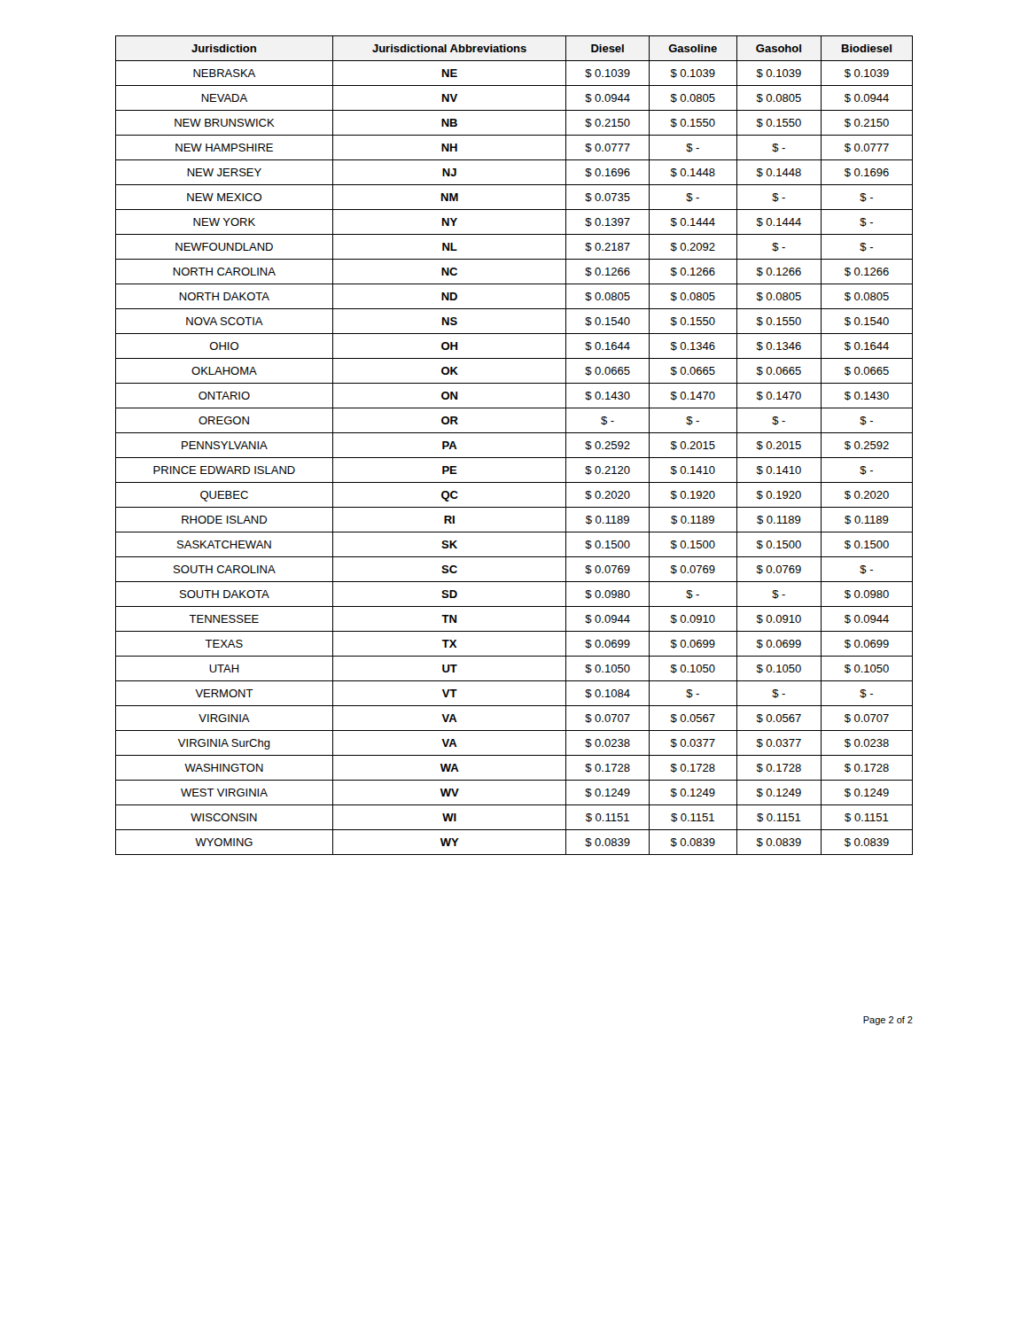Jurisdictional Fuel Tax Rates
| Jurisdiction | Jurisdictional Abbreviations | Diesel | Gasoline | Gasohol | Biodiesel |
| --- | --- | --- | --- | --- | --- |
| NEBRASKA | NE | $ 0.1039 | $ 0.1039 | $ 0.1039 | $ 0.1039 |
| NEVADA | NV | $ 0.0944 | $ 0.0805 | $ 0.0805 | $ 0.0944 |
| NEW BRUNSWICK | NB | $ 0.2150 | $ 0.1550 | $ 0.1550 | $ 0.2150 |
| NEW HAMPSHIRE | NH | $ 0.0777 | $ - | $ - | $ 0.0777 |
| NEW JERSEY | NJ | $ 0.1696 | $ 0.1448 | $ 0.1448 | $ 0.1696 |
| NEW MEXICO | NM | $ 0.0735 | $ - | $ - | $ - |
| NEW YORK | NY | $ 0.1397 | $ 0.1444 | $ 0.1444 | $ - |
| NEWFOUNDLAND | NL | $ 0.2187 | $ 0.2092 | $ - | $ - |
| NORTH CAROLINA | NC | $ 0.1266 | $ 0.1266 | $ 0.1266 | $ 0.1266 |
| NORTH DAKOTA | ND | $ 0.0805 | $ 0.0805 | $ 0.0805 | $ 0.0805 |
| NOVA SCOTIA | NS | $ 0.1540 | $ 0.1550 | $ 0.1550 | $ 0.1540 |
| OHIO | OH | $ 0.1644 | $ 0.1346 | $ 0.1346 | $ 0.1644 |
| OKLAHOMA | OK | $ 0.0665 | $ 0.0665 | $ 0.0665 | $ 0.0665 |
| ONTARIO | ON | $ 0.1430 | $ 0.1470 | $ 0.1470 | $ 0.1430 |
| OREGON | OR | $ - | $ - | $ - | $ - |
| PENNSYLVANIA | PA | $ 0.2592 | $ 0.2015 | $ 0.2015 | $ 0.2592 |
| PRINCE EDWARD ISLAND | PE | $ 0.2120 | $ 0.1410 | $ 0.1410 | $ - |
| QUEBEC | QC | $ 0.2020 | $ 0.1920 | $ 0.1920 | $ 0.2020 |
| RHODE ISLAND | RI | $ 0.1189 | $ 0.1189 | $ 0.1189 | $ 0.1189 |
| SASKATCHEWAN | SK | $ 0.1500 | $ 0.1500 | $ 0.1500 | $ 0.1500 |
| SOUTH CAROLINA | SC | $ 0.0769 | $ 0.0769 | $ 0.0769 | $ - |
| SOUTH DAKOTA | SD | $ 0.0980 | $ - | $ - | $ 0.0980 |
| TENNESSEE | TN | $ 0.0944 | $ 0.0910 | $ 0.0910 | $ 0.0944 |
| TEXAS | TX | $ 0.0699 | $ 0.0699 | $ 0.0699 | $ 0.0699 |
| UTAH | UT | $ 0.1050 | $ 0.1050 | $ 0.1050 | $ 0.1050 |
| VERMONT | VT | $ 0.1084 | $ - | $ - | $ - |
| VIRGINIA | VA | $ 0.0707 | $ 0.0567 | $ 0.0567 | $ 0.0707 |
| VIRGINIA SurChg | VA | $ 0.0238 | $ 0.0377 | $ 0.0377 | $ 0.0238 |
| WASHINGTON | WA | $ 0.1728 | $ 0.1728 | $ 0.1728 | $ 0.1728 |
| WEST VIRGINIA | WV | $ 0.1249 | $ 0.1249 | $ 0.1249 | $ 0.1249 |
| WISCONSIN | WI | $ 0.1151 | $ 0.1151 | $ 0.1151 | $ 0.1151 |
| WYOMING | WY | $ 0.0839 | $ 0.0839 | $ 0.0839 | $ 0.0839 |
Page 2 of 2